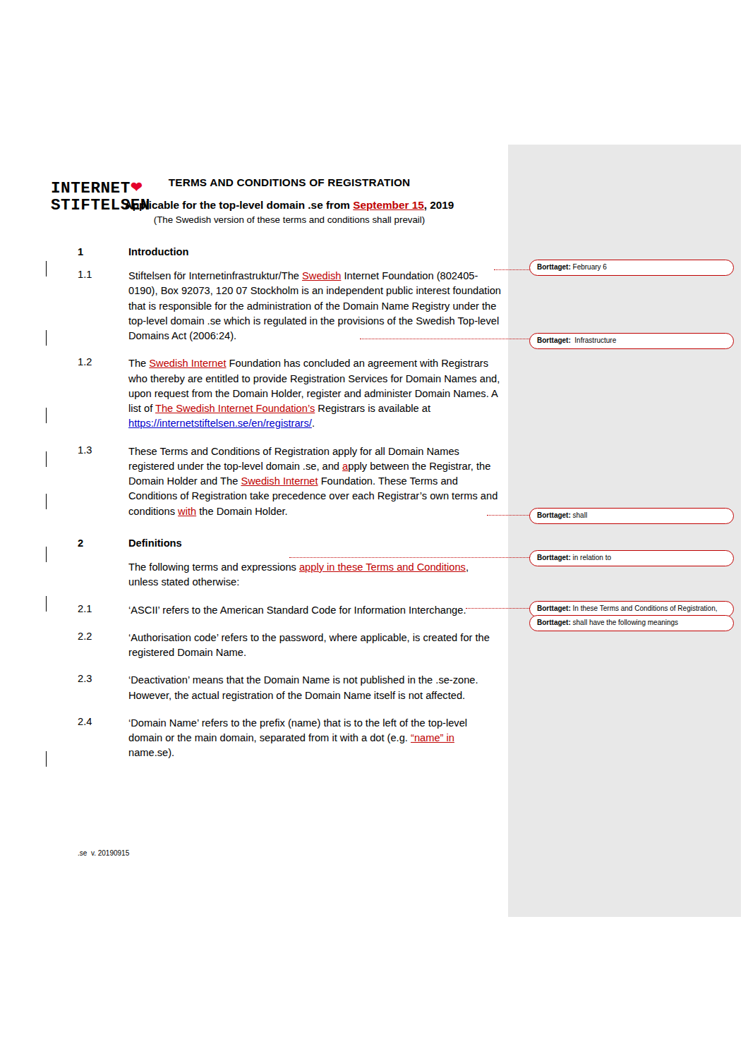INTERNET❤
STIFTELSEN
TERMS AND CONDITIONS OF REGISTRATION
Applicable for the top-level domain .se from September 15, 2019
(The Swedish version of these terms and conditions shall prevail)
1
Introduction
1.1
Stiftelsen för Internetinfrastruktur/The Swedish Internet Foundation (802405-0190), Box 92073, 120 07 Stockholm is an independent public interest foundation that is responsible for the administration of the Domain Name Registry under the top-level domain .se which is regulated in the provisions of the Swedish Top-level Domains Act (2006:24).
1.2
The Swedish Internet Foundation has concluded an agreement with Registrars who thereby are entitled to provide Registration Services for Domain Names and, upon request from the Domain Holder, register and administer Domain Names. A list of The Swedish Internet Foundation’s Registrars is available at https://internetstiftelsen.se/en/registrars/.
1.3
These Terms and Conditions of Registration apply for all Domain Names registered under the top-level domain .se, and apply between the Registrar, the Domain Holder and The Swedish Internet Foundation. These Terms and Conditions of Registration take precedence over each Registrar’s own terms and conditions with the Domain Holder.
2
Definitions
The following terms and expressions apply in these Terms and Conditions, unless stated otherwise:
2.1
‘ASCII’ refers to the American Standard Code for Information Interchange.
2.2
‘Authorisation code’ refers to the password, where applicable, is created for the registered Domain Name.
2.3
‘Deactivation’ means that the Domain Name is not published in the .se-zone. However, the actual registration of the Domain Name itself is not affected.
2.4
‘Domain Name’ refers to the prefix (name) that is to the left of the top-level domain or the main domain, separated from it with a dot (e.g. “name” in name.se).
Borttaget: February 6
Borttaget: Infrastructure
Borttaget: shall
Borttaget: in relation to
Borttaget: In these Terms and Conditions of Registration,
Borttaget: shall have the following meanings
.se v. 20190915